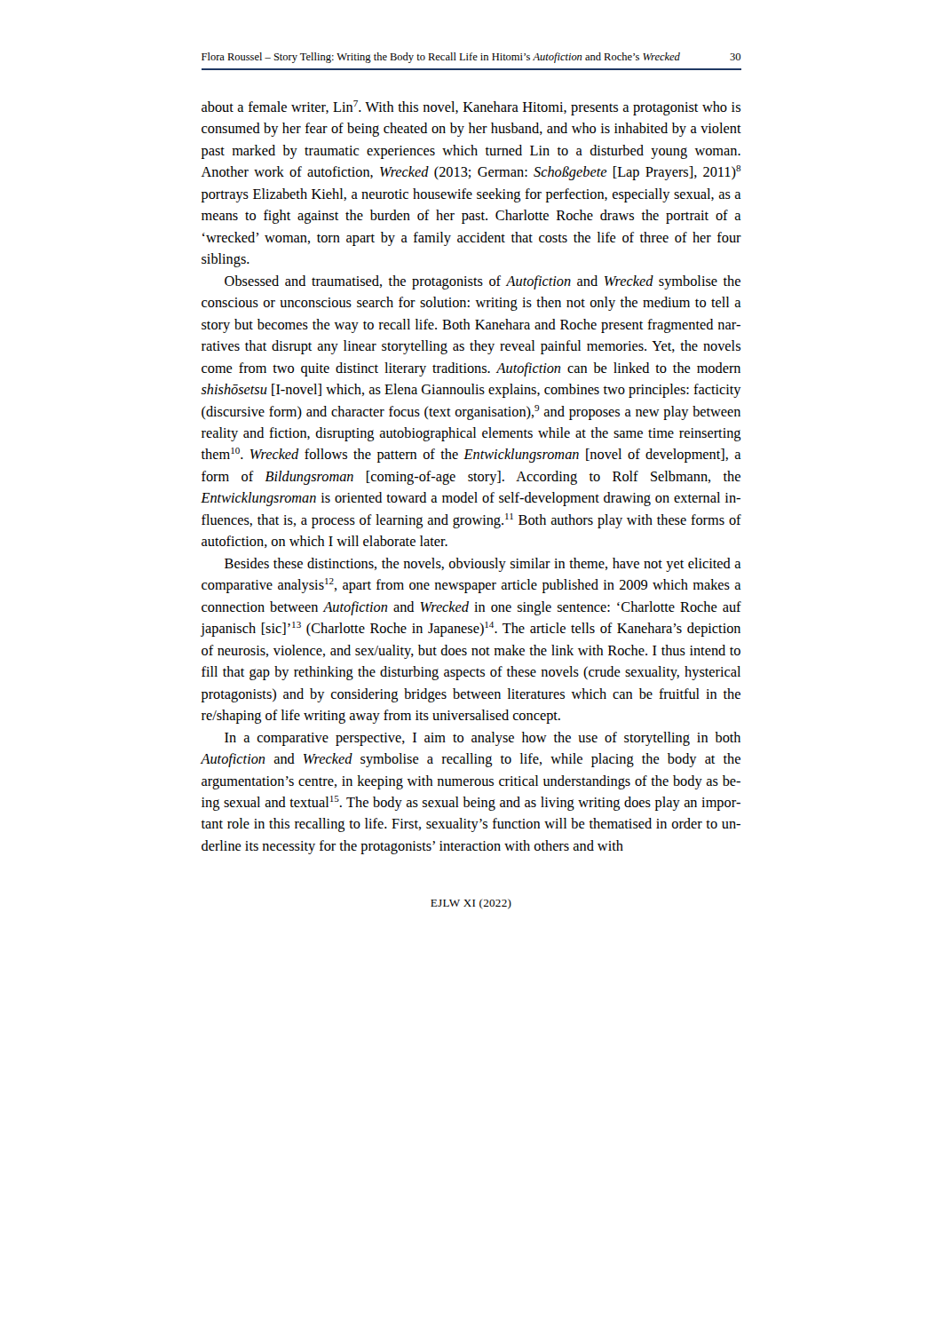Flora Roussel – Story Telling: Writing the Body to Recall Life in Hitomi’s Autofiction and Roche’s Wrecked
30
about a female writer, Lin7. With this novel, Kanehara Hitomi, presents a protagonist who is consumed by her fear of being cheated on by her husband, and who is inhabited by a violent past marked by traumatic experiences which turned Lin to a disturbed young woman. Another work of autofiction, Wrecked (2013; German: Schoßgebete [Lap Prayers], 2011)8 portrays Elizabeth Kiehl, a neurotic housewife seeking for perfection, especially sexual, as a means to fight against the burden of her past. Charlotte Roche draws the portrait of a ‘wrecked’ woman, torn apart by a family accident that costs the life of three of her four siblings.
Obsessed and traumatised, the protagonists of Autofiction and Wrecked symbolise the conscious or unconscious search for solution: writing is then not only the medium to tell a story but becomes the way to recall life. Both Kanehara and Roche present fragmented narratives that disrupt any linear storytelling as they reveal painful memories. Yet, the novels come from two quite distinct literary traditions. Autofiction can be linked to the modern shishōsetsu [I-novel] which, as Elena Giannoulis explains, combines two principles: facticity (discursive form) and character focus (text organisation),9 and proposes a new play between reality and fiction, disrupting autobiographical elements while at the same time reinserting them10. Wrecked follows the pattern of the Entwicklungsroman [novel of development], a form of Bildungsroman [coming-of-age story]. According to Rolf Selbmann, the Entwicklungsroman is oriented toward a model of self-development drawing on external influences, that is, a process of learning and growing.11 Both authors play with these forms of autofiction, on which I will elaborate later.
Besides these distinctions, the novels, obviously similar in theme, have not yet elicited a comparative analysis12, apart from one newspaper article published in 2009 which makes a connection between Autofiction and Wrecked in one single sentence: ‘Charlotte Roche auf japanisch [sic]’13 (Charlotte Roche in Japanese)14. The article tells of Kanehara’s depiction of neurosis, violence, and sex/uality, but does not make the link with Roche. I thus intend to fill that gap by rethinking the disturbing aspects of these novels (crude sexuality, hysterical protagonists) and by considering bridges between literatures which can be fruitful in the re/shaping of life writing away from its universalised concept.
In a comparative perspective, I aim to analyse how the use of storytelling in both Autofiction and Wrecked symbolise a recalling to life, while placing the body at the argumentation’s centre, in keeping with numerous critical understandings of the body as being sexual and textual15. The body as sexual being and as living writing does play an important role in this recalling to life. First, sexuality’s function will be thematised in order to underline its necessity for the protagonists’ interaction with others and with
EJLW XI (2022)